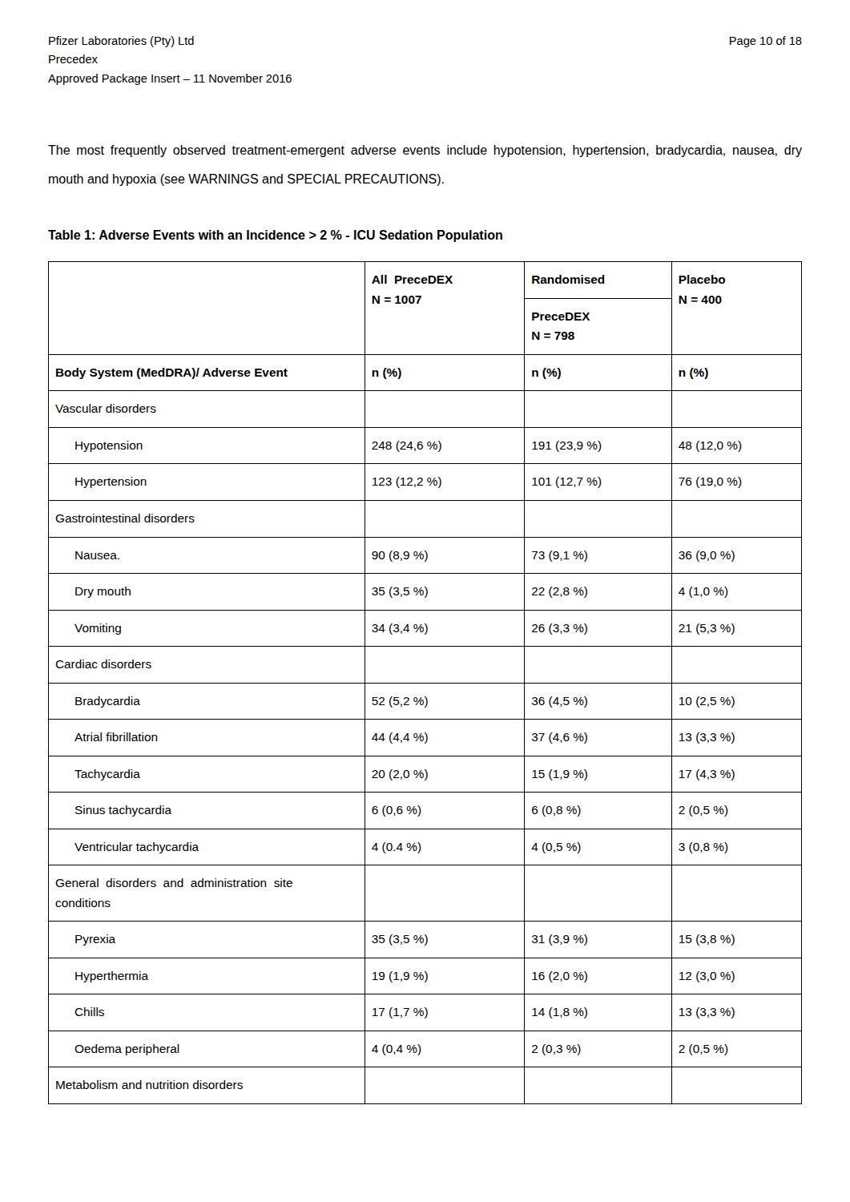Pfizer Laboratories (Pty) Ltd
Precedex
Approved Package Insert – 11 November 2016
Page 10 of 18
The most frequently observed treatment-emergent adverse events include hypotension, hypertension, bradycardia, nausea, dry mouth and hypoxia (see WARNINGS and SPECIAL PRECAUTIONS).
Table 1: Adverse Events with an Incidence > 2 % - ICU Sedation Population
| | All PreceDEX N = 1007 | Randomised | Placebo N = 400 |
| --- | --- | --- | --- |
| PreceDEX N = 798 |
| Body System (MedDRA)/ Adverse Event | n (%) | n (%) | n (%) |
| Vascular disorders | | | |
| Hypotension | 248 (24,6 %) | 191 (23,9 %) | 48 (12,0 %) |
| Hypertension | 123 (12,2 %) | 101 (12,7 %) | 76 (19,0 %) |
| Gastrointestinal disorders | | | |
| Nausea. | 90 (8,9 %) | 73 (9,1 %) | 36 (9,0 %) |
| Dry mouth | 35 (3,5 %) | 22 (2,8 %) | 4 (1,0 %) |
| Vomiting | 34 (3,4 %) | 26 (3,3 %) | 21 (5,3 %) |
| Cardiac disorders | | | |
| Bradycardia | 52 (5,2 %) | 36 (4,5 %) | 10 (2,5 %) |
| Atrial fibrillation | 44 (4,4 %) | 37 (4,6 %) | 13 (3,3 %) |
| Tachycardia | 20 (2,0 %) | 15 (1,9 %) | 17 (4,3 %) |
| Sinus tachycardia | 6 (0,6 %) | 6 (0,8 %) | 2 (0,5 %) |
| Ventricular tachycardia | 4 (0.4 %) | 4 (0,5 %) | 3 (0,8 %) |
| General disorders and administration site conditions | | | |
| Pyrexia | 35 (3,5 %) | 31 (3,9 %) | 15 (3,8 %) |
| Hyperthermia | 19 (1,9 %) | 16 (2,0 %) | 12 (3,0 %) |
| Chills | 17 (1,7 %) | 14 (1,8 %) | 13 (3,3 %) |
| Oedema peripheral | 4 (0,4 %) | 2 (0,3 %) | 2 (0,5 %) |
| Metabolism and nutrition disorders | | | |